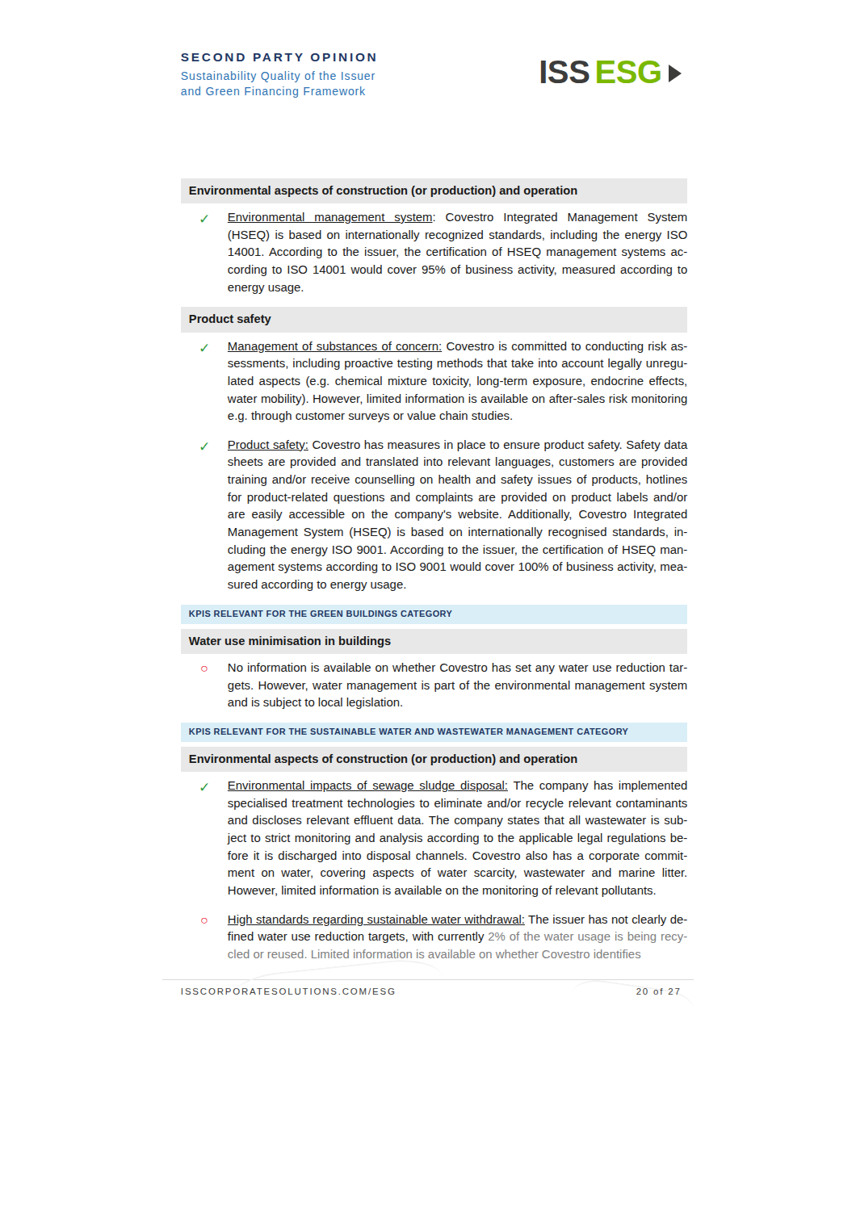Second Party Opinion
Sustainability Quality of the Issuer
and Green Financing Framework
ISS ESG
Environmental aspects of construction (or production) and operation
✓
Environmental management system: Covestro Integrated Management System (HSEQ) is based on internationally recognized standards, including the energy ISO 14001. According to the issuer, the certification of HSEQ management systems according to ISO 14001 would cover 95% of business activity, measured according to energy usage.
Product safety
✓
Management of substances of concern: Covestro is committed to conducting risk assessments, including proactive testing methods that take into account legally unregulated aspects (e.g. chemical mixture toxicity, long-term exposure, endocrine effects, water mobility). However, limited information is available on after-sales risk monitoring e.g. through customer surveys or value chain studies.
✓
Product safety: Covestro has measures in place to ensure product safety. Safety data sheets are provided and translated into relevant languages, customers are provided training and/or receive counselling on health and safety issues of products, hotlines for product-related questions and complaints are provided on product labels and/or are easily accessible on the company's website. Additionally, Covestro Integrated Management System (HSEQ) is based on internationally recognised standards, including the energy ISO 9001. According to the issuer, the certification of HSEQ management systems according to ISO 9001 would cover 100% of business activity, measured according to energy usage.
KPIs relevant for the Green Buildings category
Water use minimisation in buildings
○
No information is available on whether Covestro has set any water use reduction targets. However, water management is part of the environmental management system and is subject to local legislation.
KPIs relevant for the Sustainable Water and Wastewater Management category
Environmental aspects of construction (or production) and operation
✓
Environmental impacts of sewage sludge disposal: The company has implemented specialised treatment technologies to eliminate and/or recycle relevant contaminants and discloses relevant effluent data. The company states that all wastewater is subject to strict monitoring and analysis according to the applicable legal regulations before it is discharged into disposal channels. Covestro also has a corporate commitment on water, covering aspects of water scarcity, wastewater and marine litter. However, limited information is available on the monitoring of relevant pollutants.
○
High standards regarding sustainable water withdrawal: The issuer has not clearly defined water use reduction targets, with currently 2% of the water usage is being recycled or reused. Limited information is available on whether Covestro identifies
ISSCORPORATESOLUTIONS.COM/ESG
20 of 27